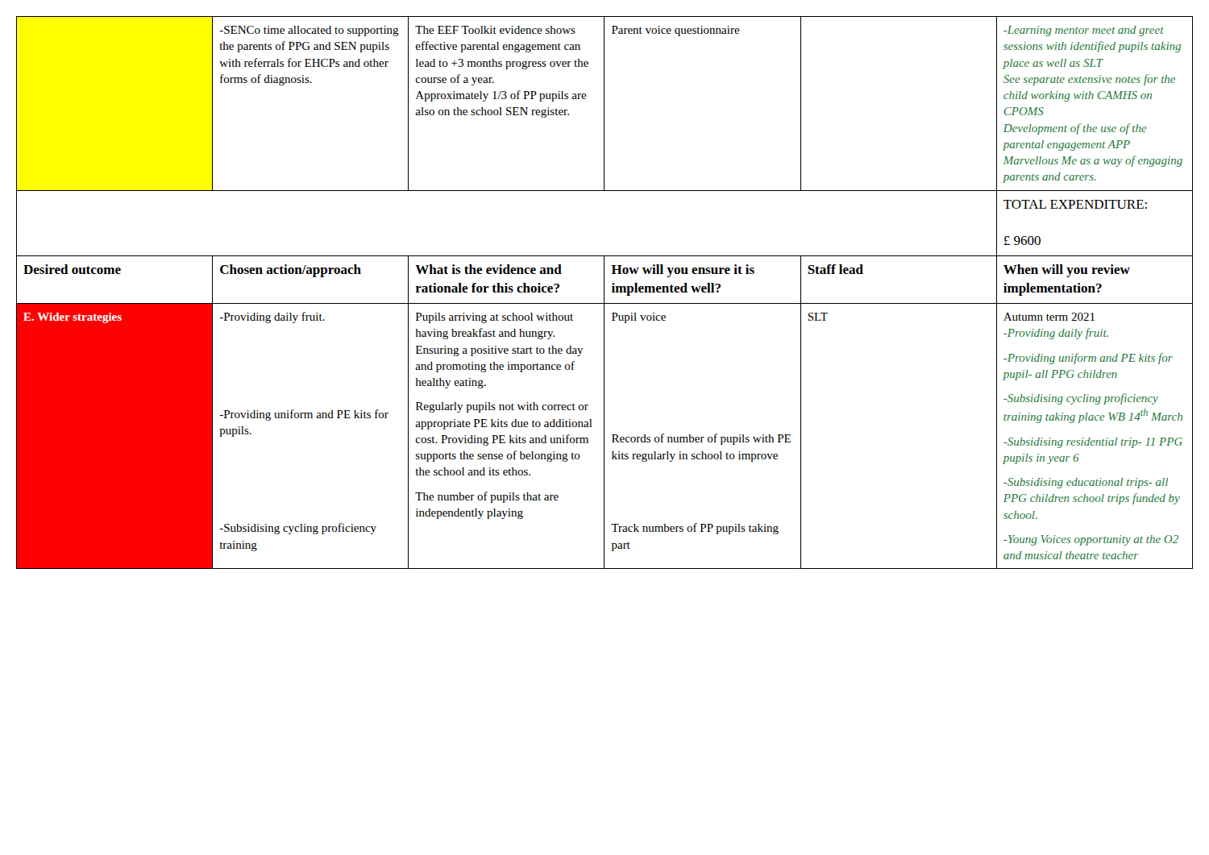| | -SENCo time allocated to supporting the parents of PPG and SEN pupils with referrals for EHCPs and other forms of diagnosis. | The EEF Toolkit evidence shows effective parental engagement can lead to +3 months progress over the course of a year. Approximately 1/3 of PP pupils are also on the school SEN register. | Parent voice questionnaire | | -Learning mentor meet and greet sessions with identified pupils taking place as well as SLT See separate extensive notes for the child working with CAMHS on CPOMS Development of the use of the parental engagement APP Marvellous Me as a way of engaging parents and carers. |
| | TOTAL EXPENDITURE: £ 9600 |
| Desired outcome | Chosen action/approach | What is the evidence and rationale for this choice? | How will you ensure it is implemented well? | Staff lead | When will you review implementation? |
| E. Wider strategies | -Providing daily fruit. -Providing uniform and PE kits for pupils. -Subsidising cycling proficiency training | Pupils arriving at school without having breakfast and hungry. Ensuring a positive start to the day and promoting the importance of healthy eating. Regularly pupils not with correct or appropriate PE kits due to additional cost. Providing PE kits and uniform supports the sense of belonging to the school and its ethos. The number of pupils that are independently playing | Pupil voice Records of number of pupils with PE kits regularly in school to improve Track numbers of PP pupils taking part | SLT | Autumn term 2021 -Providing daily fruit. -Providing uniform and PE kits for pupil- all PPG children -Subsidising cycling proficiency training taking place WB 14 th March -Subsidising residential trip- 11 PPG pupils in year 6 -Subsidising educational trips- all PPG children school trips funded by school. -Young Voices opportunity at the O2 and musical theatre teacher |